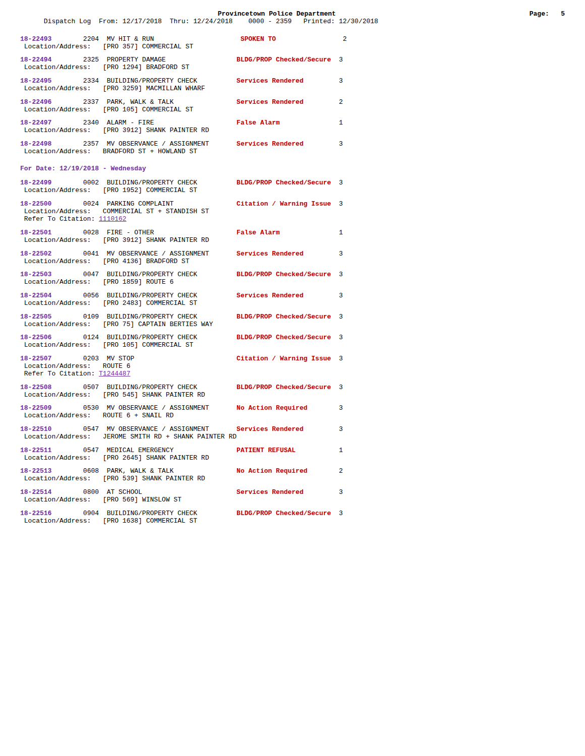Provincetown Police Department Page: 5
Dispatch Log From: 12/17/2018 Thru: 12/24/2018 0000 - 2359 Printed: 12/30/2018
18-22493 2204 MV HIT & RUN SPOKEN TO 2 Location/Address: [PRO 357] COMMERCIAL ST
18-22494 2325 PROPERTY DAMAGE BLDG/PROP Checked/Secure 3 Location/Address: [PRO 1294] BRADFORD ST
18-22495 2334 BUILDING/PROPERTY CHECK Services Rendered 3 Location/Address: [PRO 3259] MACMILLAN WHARF
18-22496 2337 PARK, WALK & TALK Services Rendered 2 Location/Address: [PRO 105] COMMERCIAL ST
18-22497 2340 ALARM - FIRE False Alarm 1 Location/Address: [PRO 3912] SHANK PAINTER RD
18-22498 2357 MV OBSERVANCE / ASSIGNMENT Services Rendered 3 Location/Address: BRADFORD ST + HOWLAND ST
For Date: 12/19/2018 - Wednesday
18-22499 0002 BUILDING/PROPERTY CHECK BLDG/PROP Checked/Secure 3 Location/Address: [PRO 1952] COMMERCIAL ST
18-22500 0024 PARKING COMPLAINT Citation / Warning Issue 3 Location/Address: COMMERCIAL ST + STANDISH ST Refer To Citation: 1110162
18-22501 0028 FIRE - OTHER False Alarm 1 Location/Address: [PRO 3912] SHANK PAINTER RD
18-22502 0041 MV OBSERVANCE / ASSIGNMENT Services Rendered 3 Location/Address: [PRO 4136] BRADFORD ST
18-22503 0047 BUILDING/PROPERTY CHECK BLDG/PROP Checked/Secure 3 Location/Address: [PRO 1859] ROUTE 6
18-22504 0056 BUILDING/PROPERTY CHECK Services Rendered 3 Location/Address: [PRO 2483] COMMERCIAL ST
18-22505 0109 BUILDING/PROPERTY CHECK BLDG/PROP Checked/Secure 3 Location/Address: [PRO 75] CAPTAIN BERTIES WAY
18-22506 0124 BUILDING/PROPERTY CHECK BLDG/PROP Checked/Secure 3 Location/Address: [PRO 105] COMMERCIAL ST
18-22507 0203 MV STOP Citation / Warning Issue 3 Location/Address: ROUTE 6 Refer To Citation: T1244487
18-22508 0507 BUILDING/PROPERTY CHECK BLDG/PROP Checked/Secure 3 Location/Address: [PRO 545] SHANK PAINTER RD
18-22509 0530 MV OBSERVANCE / ASSIGNMENT No Action Required 3 Location/Address: ROUTE 6 + SNAIL RD
18-22510 0547 MV OBSERVANCE / ASSIGNMENT Services Rendered 3 Location/Address: JEROME SMITH RD + SHANK PAINTER RD
18-22511 0547 MEDICAL EMERGENCY PATIENT REFUSAL 1 Location/Address: [PRO 2645] SHANK PAINTER RD
18-22513 0608 PARK, WALK & TALK No Action Required 2 Location/Address: [PRO 539] SHANK PAINTER RD
18-22514 0800 AT SCHOOL Services Rendered 3 Location/Address: [PRO 569] WINSLOW ST
18-22516 0904 BUILDING/PROPERTY CHECK BLDG/PROP Checked/Secure 3 Location/Address: [PRO 1638] COMMERCIAL ST